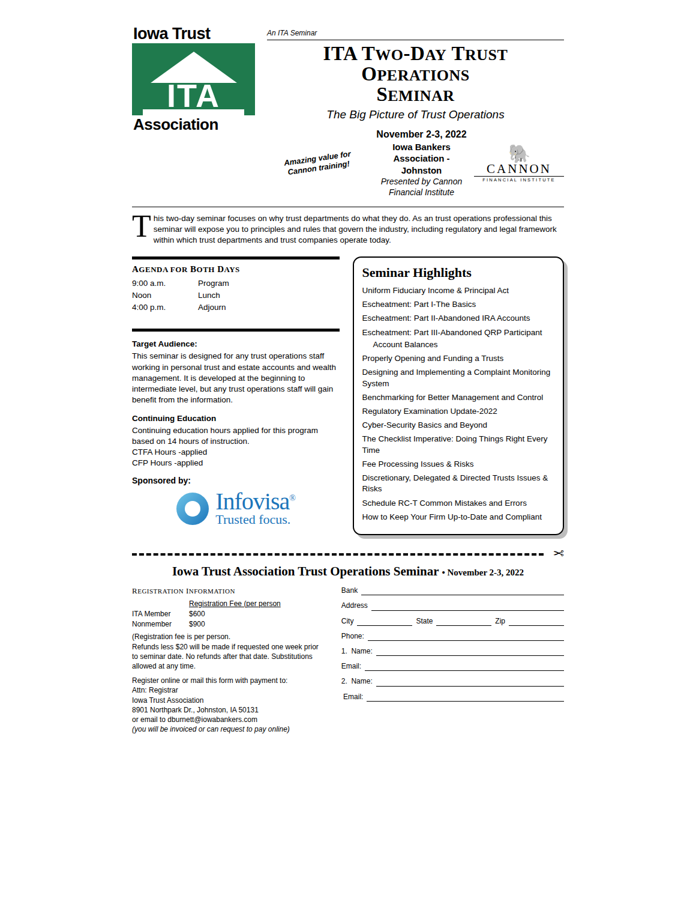Iowa Trust
Association
An ITA Seminar
ITA TWO-DAY TRUST OPERATIONS
SEMINAR
The Big Picture of Trust Operations
Amazing value for
Cannon training!
November 2-3, 2022
Iowa Bankers Association - Johnston
Presented by Cannon Financial Institute
🐘
CANNON
FINANCIAL INSTITUTE
This two-day seminar focuses on why trust departments do what they do. As an trust operations professional this seminar will expose you to principles and rules that govern the industry, including regulatory and legal framework within which trust departments and trust companies operate today.
AGENDA FOR BOTH DAYS
9:00 a.m.
Program
Noon
Lunch
4:00 p.m.
Adjourn
Target Audience:
This seminar is designed for any trust operations staff working in personal trust and estate accounts and wealth management. It is developed at the beginning to intermediate level, but any trust operations staff will gain benefit from the information.
Continuing Education
Continuing education hours applied for this program based on 14 hours of instruction.
CTFA Hours -applied
CFP Hours -applied
Sponsored by:
Infovisa®
Trusted focus.
Seminar Highlights
Uniform Fiduciary Income & Principal Act
Escheatment: Part I-The Basics
Escheatment: Part II-Abandoned IRA Accounts
Escheatment: Part III-Abandoned QRP Participant
Account Balances
Properly Opening and Funding a Trusts
Designing and Implementing a Complaint Monitoring System
Benchmarking for Better Management and Control
Regulatory Examination Update-2022
Cyber-Security Basics and Beyond
The Checklist Imperative: Doing Things Right Every Time
Fee Processing Issues & Risks
Discretionary, Delegated & Directed Trusts Issues & Risks
Schedule RC-T Common Mistakes and Errors
How to Keep Your Firm Up-to-Date and Compliant
✂
Iowa Trust Association Trust Operations Seminar • November 2-3, 2022
REGISTRATION INFORMATION
| | Registration Fee (per person |
| ITA Member | $600 |
| Nonmember | $900 |
(Registration fee is per person.
Refunds less $20 will be made if requested one week prior to seminar date. No refunds after that date. Substitutions allowed at any time.
Register online or mail this form with payment to:
Attn: Registrar
Iowa Trust Association
8901 Northpark Dr., Johnston, IA 50131
or email to dburnett@iowabankers.com
(you will be invoiced or can request to pay online)
Bank
Address
City State Zip
Phone:
1. Name:
Email:
2. Name:
Email: